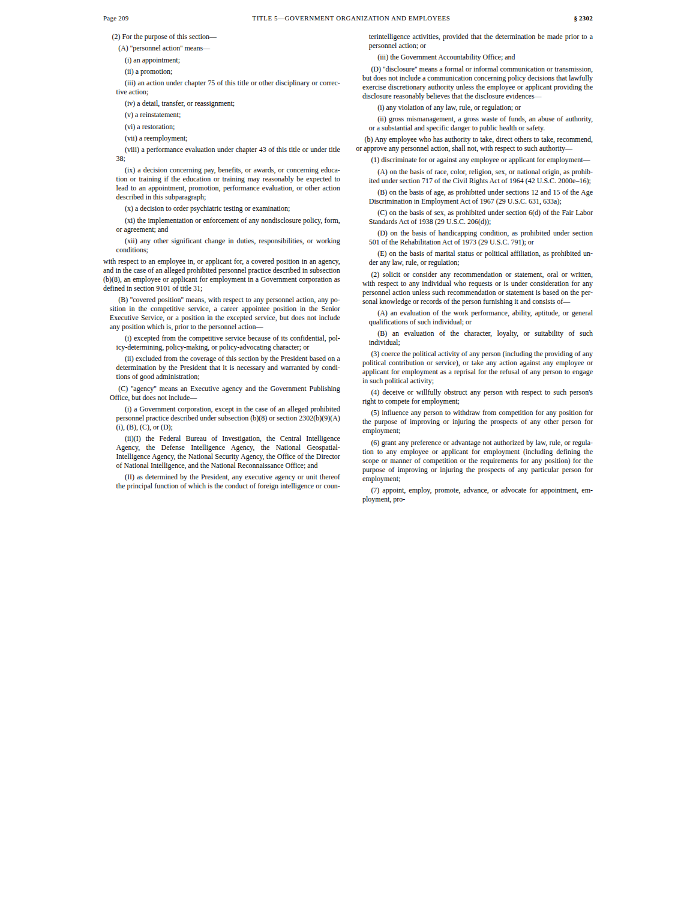Page 209 TITLE 5—GOVERNMENT ORGANIZATION AND EMPLOYEES § 2302
(2) For the purpose of this section—
(A) ''personnel action'' means—
(i) an appointment;
(ii) a promotion;
(iii) an action under chapter 75 of this title or other disciplinary or corrective action;
(iv) a detail, transfer, or reassignment;
(v) a reinstatement;
(vi) a restoration;
(vii) a reemployment;
(viii) a performance evaluation under chapter 43 of this title or under title 38;
(ix) a decision concerning pay, benefits, or awards, or concerning education or training if the education or training may reasonably be expected to lead to an appointment, promotion, performance evaluation, or other action described in this subparagraph;
(x) a decision to order psychiatric testing or examination;
(xi) the implementation or enforcement of any nondisclosure policy, form, or agreement; and
(xii) any other significant change in duties, responsibilities, or working conditions;
with respect to an employee in, or applicant for, a covered position in an agency, and in the case of an alleged prohibited personnel practice described in subsection (b)(8), an employee or applicant for employment in a Government corporation as defined in section 9101 of title 31;
(B) ''covered position'' means, with respect to any personnel action, any position in the competitive service, a career appointee position in the Senior Executive Service, or a position in the excepted service, but does not include any position which is, prior to the personnel action—
(i) excepted from the competitive service because of its confidential, policy-determining, policy-making, or policy-advocating character; or
(ii) excluded from the coverage of this section by the President based on a determination by the President that it is necessary and warranted by conditions of good administration;
(C) ''agency'' means an Executive agency and the Government Publishing Office, but does not include—
(i) a Government corporation, except in the case of an alleged prohibited personnel practice described under subsection (b)(8) or section 2302(b)(9)(A)(i), (B), (C), or (D);
(ii)(I) the Federal Bureau of Investigation, the Central Intelligence Agency, the Defense Intelligence Agency, the National Geospatial-Intelligence Agency, the National Security Agency, the Office of the Director of National Intelligence, and the National Reconnaissance Office; and
(II) as determined by the President, any executive agency or unit thereof the principal function of which is the conduct of foreign intelligence or counterintelligence activities, provided that the determination be made prior to a personnel action; or
(iii) the Government Accountability Office; and
(D) ''disclosure'' means a formal or informal communication or transmission, but does not include a communication concerning policy decisions that lawfully exercise discretionary authority unless the employee or applicant providing the disclosure reasonably believes that the disclosure evidences—
(i) any violation of any law, rule, or regulation; or
(ii) gross mismanagement, a gross waste of funds, an abuse of authority, or a substantial and specific danger to public health or safety.
(b) Any employee who has authority to take, direct others to take, recommend, or approve any personnel action, shall not, with respect to such authority—
(1) discriminate for or against any employee or applicant for employment—
(A) on the basis of race, color, religion, sex, or national origin, as prohibited under section 717 of the Civil Rights Act of 1964 (42 U.S.C. 2000e–16);
(B) on the basis of age, as prohibited under sections 12 and 15 of the Age Discrimination in Employment Act of 1967 (29 U.S.C. 631, 633a);
(C) on the basis of sex, as prohibited under section 6(d) of the Fair Labor Standards Act of 1938 (29 U.S.C. 206(d));
(D) on the basis of handicapping condition, as prohibited under section 501 of the Rehabilitation Act of 1973 (29 U.S.C. 791); or
(E) on the basis of marital status or political affiliation, as prohibited under any law, rule, or regulation;
(2) solicit or consider any recommendation or statement, oral or written, with respect to any individual who requests or is under consideration for any personnel action unless such recommendation or statement is based on the personal knowledge or records of the person furnishing it and consists of—
(A) an evaluation of the work performance, ability, aptitude, or general qualifications of such individual; or
(B) an evaluation of the character, loyalty, or suitability of such individual;
(3) coerce the political activity of any person (including the providing of any political contribution or service), or take any action against any employee or applicant for employment as a reprisal for the refusal of any person to engage in such political activity;
(4) deceive or willfully obstruct any person with respect to such person's right to compete for employment;
(5) influence any person to withdraw from competition for any position for the purpose of improving or injuring the prospects of any other person for employment;
(6) grant any preference or advantage not authorized by law, rule, or regulation to any employee or applicant for employment (including defining the scope or manner of competition or the requirements for any position) for the purpose of improving or injuring the prospects of any particular person for employment;
(7) appoint, employ, promote, advance, or advocate for appointment, employment, pro-